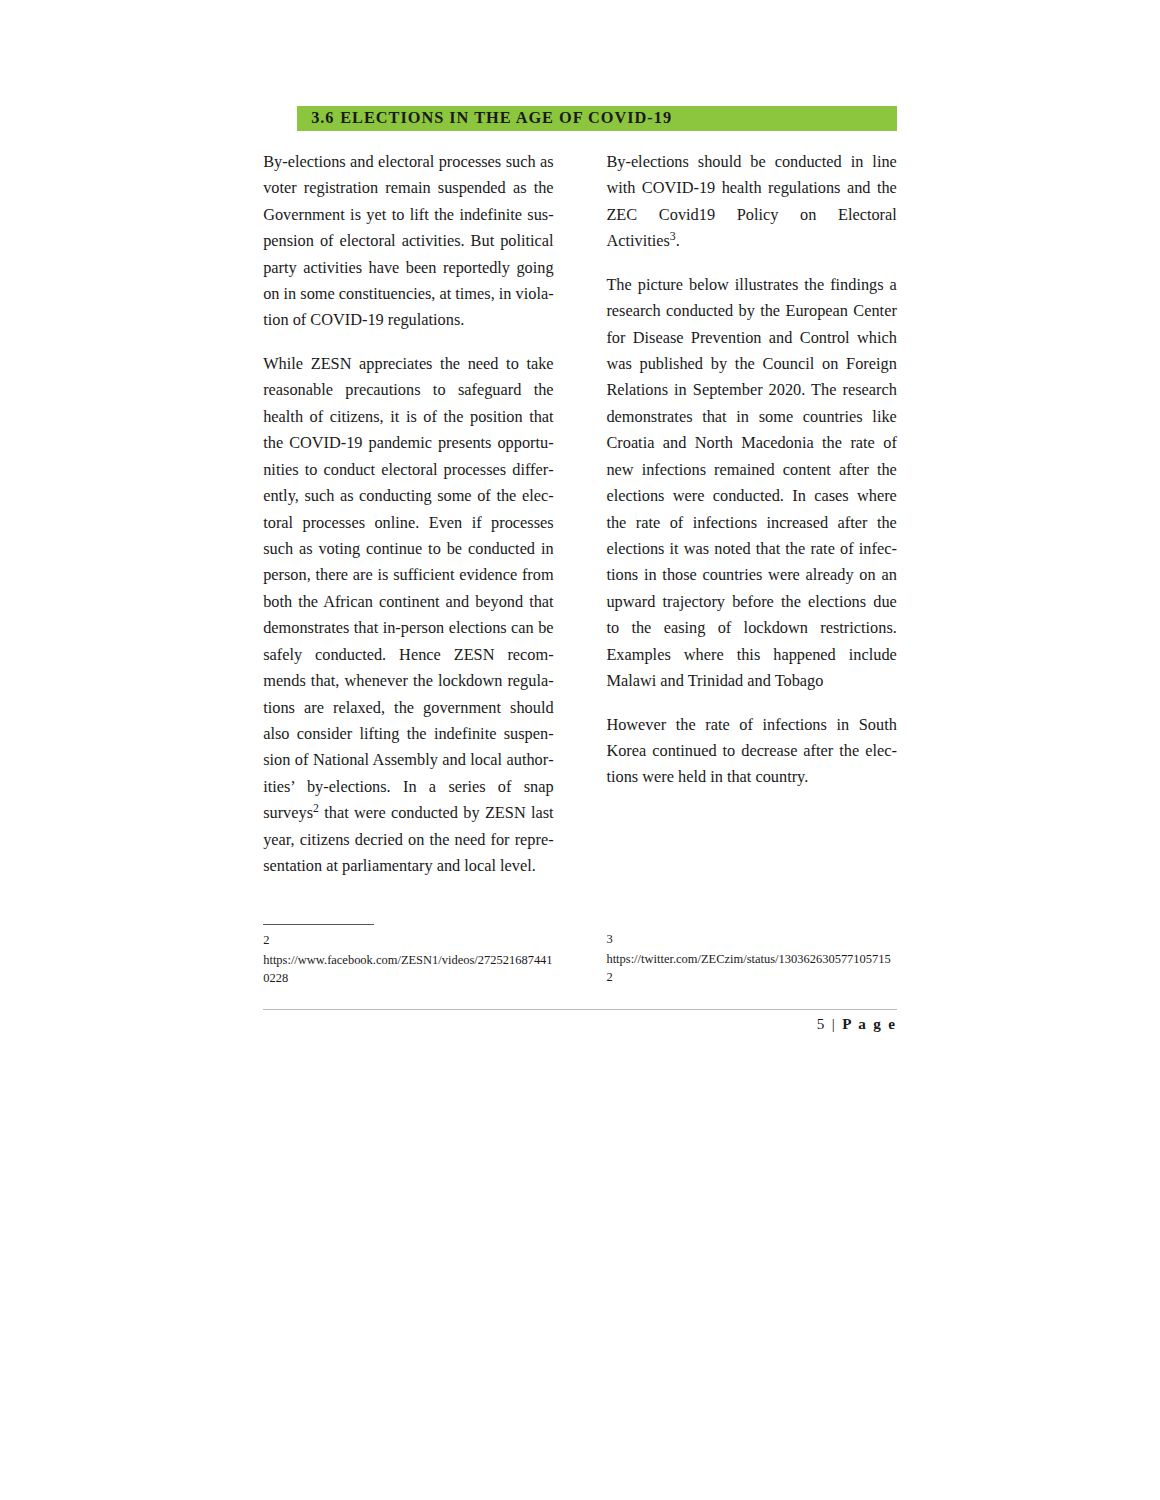3.6 ELECTIONS IN THE AGE OF COVID-19
By-elections and electoral processes such as voter registration remain suspended as the Government is yet to lift the indefinite suspension of electoral activities. But political party activities have been reportedly going on in some constituencies, at times, in violation of COVID-19 regulations.
While ZESN appreciates the need to take reasonable precautions to safeguard the health of citizens, it is of the position that the COVID-19 pandemic presents opportunities to conduct electoral processes differently, such as conducting some of the electoral processes online. Even if processes such as voting continue to be conducted in person, there are is sufficient evidence from both the African continent and beyond that demonstrates that in-person elections can be safely conducted. Hence ZESN recommends that, whenever the lockdown regulations are relaxed, the government should also consider lifting the indefinite suspension of National Assembly and local authorities’ by-elections. In a series of snap surveys2 that were conducted by ZESN last year, citizens decried on the need for representation at parliamentary and local level.
By-elections should be conducted in line with COVID-19 health regulations and the ZEC Covid19 Policy on Electoral Activities3.
The picture below illustrates the findings a research conducted by the European Center for Disease Prevention and Control which was published by the Council on Foreign Relations in September 2020. The research demonstrates that in some countries like Croatia and North Macedonia the rate of new infections remained content after the elections were conducted. In cases where the rate of infections increased after the elections it was noted that the rate of infections in those countries were already on an upward trajectory before the elections due to the easing of lockdown restrictions. Examples where this happened include Malawi and Trinidad and Tobago
However the rate of infections in South Korea continued to decrease after the elections were held in that country.
2 https://www.facebook.com/ZESN1/videos/2725216874410228
3 https://twitter.com/ZECzim/status/1303626305771057152
5 | P a g e